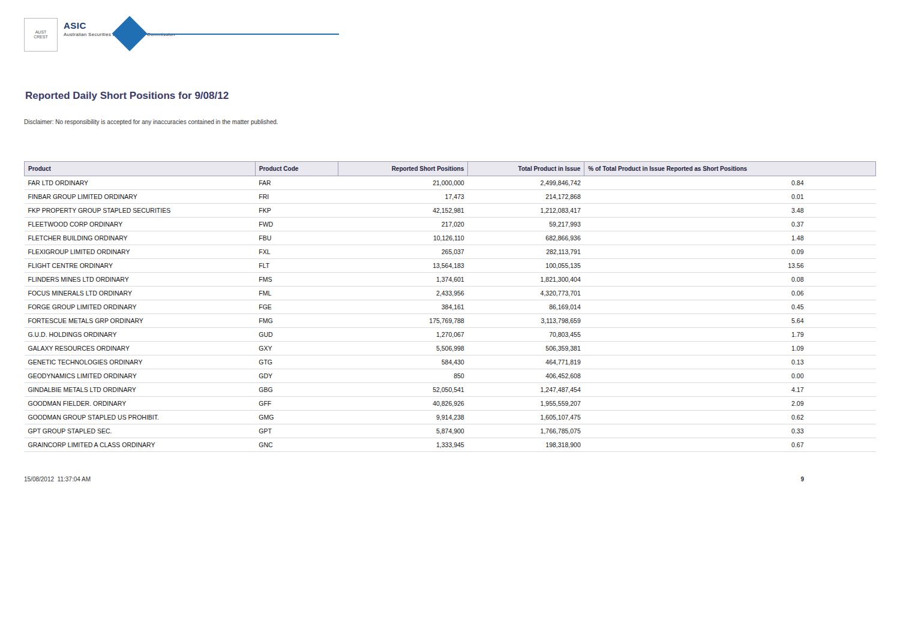AUST
CREST
ASIC
Australian Securities & Investments Commission
Reported Daily Short Positions for 9/08/12
Disclaimer: No responsibility is accepted for any inaccuracies contained in the matter published.
| Product | Product Code | Reported Short Positions | Total Product in Issue | % of Total Product in Issue Reported as Short Positions |
| --- | --- | --- | --- | --- |
| FAR LTD ORDINARY | FAR | 21,000,000 | 2,499,846,742 | 0.84 |
| FINBAR GROUP LIMITED ORDINARY | FRI | 17,473 | 214,172,868 | 0.01 |
| FKP PROPERTY GROUP STAPLED SECURITIES | FKP | 42,152,981 | 1,212,083,417 | 3.48 |
| FLEETWOOD CORP ORDINARY | FWD | 217,020 | 59,217,993 | 0.37 |
| FLETCHER BUILDING ORDINARY | FBU | 10,126,110 | 682,866,936 | 1.48 |
| FLEXIGROUP LIMITED ORDINARY | FXL | 265,037 | 282,113,791 | 0.09 |
| FLIGHT CENTRE ORDINARY | FLT | 13,564,183 | 100,055,135 | 13.56 |
| FLINDERS MINES LTD ORDINARY | FMS | 1,374,601 | 1,821,300,404 | 0.08 |
| FOCUS MINERALS LTD ORDINARY | FML | 2,433,956 | 4,320,773,701 | 0.06 |
| FORGE GROUP LIMITED ORDINARY | FGE | 384,161 | 86,169,014 | 0.45 |
| FORTESCUE METALS GRP ORDINARY | FMG | 175,769,788 | 3,113,798,659 | 5.64 |
| G.U.D. HOLDINGS ORDINARY | GUD | 1,270,067 | 70,803,455 | 1.79 |
| GALAXY RESOURCES ORDINARY | GXY | 5,506,998 | 506,359,381 | 1.09 |
| GENETIC TECHNOLOGIES ORDINARY | GTG | 584,430 | 464,771,819 | 0.13 |
| GEODYNAMICS LIMITED ORDINARY | GDY | 850 | 406,452,608 | 0.00 |
| GINDALBIE METALS LTD ORDINARY | GBG | 52,050,541 | 1,247,487,454 | 4.17 |
| GOODMAN FIELDER. ORDINARY | GFF | 40,826,926 | 1,955,559,207 | 2.09 |
| GOODMAN GROUP STAPLED US PROHIBIT. | GMG | 9,914,238 | 1,605,107,475 | 0.62 |
| GPT GROUP STAPLED SEC. | GPT | 5,874,900 | 1,766,785,075 | 0.33 |
| GRAINCORP LIMITED A CLASS ORDINARY | GNC | 1,333,945 | 198,318,900 | 0.67 |
15/08/2012 11:37:04 AM 9